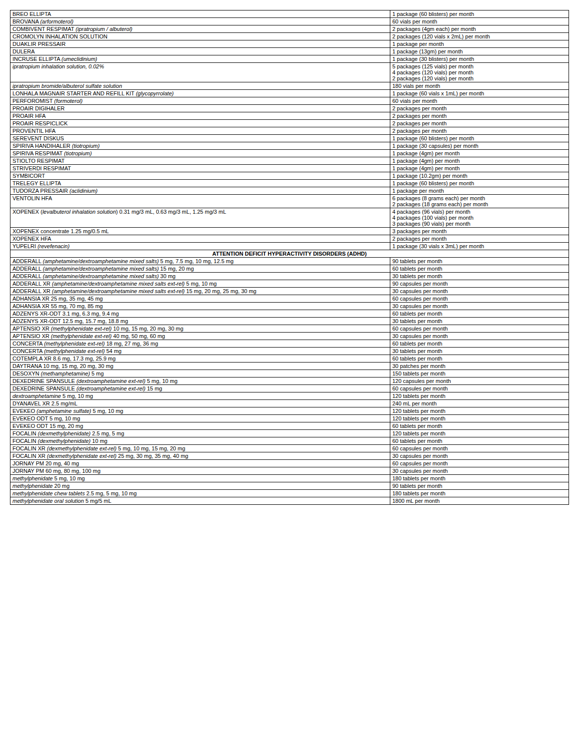| BREO ELLIPTA | 1 package (60 blisters) per month |
| BROVANA (arformoterol) | 60 vials per month |
| COMBIVENT RESPIMAT (ipratropium / albuterol) | 2 packages (4gm each) per month |
| CROMOLYN INHALATION SOLUTION | 2 packages (120 vials x 2mL) per month |
| DUAKLIR PRESSAIR | 1 package per month |
| DULERA | 1 package (13gm) per month |
| INCRUSE ELLIPTA (umeclidinium) | 1 package (30 blisters) per month |
| ipratropium inhalation solution, 0.02% | 5 packages (125 vials) per month 4 packages (120 vials) per month 2 packages (120 vials) per month |
| ipratropium bromide/albuterol sulfate solution | 180 vials per month |
| LONHALA MAGNAIR STARTER AND REFILL KIT (glycopyrrolate) | 1 package (60 vials x 1mL) per month |
| PERFOROMIST (formoterol) | 60 vials per month |
| PROAIR DIGIHALER | 2 packages per month |
| PROAIR HFA | 2 packages per month |
| PROAIR RESPICLICK | 2 packages per month |
| PROVENTIL HFA | 2 packages per month |
| SEREVENT DISKUS | 1 package (60 blisters) per month |
| SPIRIVA HANDIHALER (tiotropium) | 1 package (30 capsules) per month |
| SPIRIVA RESPIMAT (tiotropium) | 1 package (4gm) per month |
| STIOLTO RESPIMAT | 1 package (4gm) per month |
| STRIVERDI RESPIMAT | 1 package (4gm) per month |
| SYMBICORT | 1 package (10.2gm) per month |
| TRELEGY ELLIPTA | 1 package (60 blisters) per month |
| TUDORZA PRESSAIR (aclidinium) | 1 package per month |
| VENTOLIN HFA | 6 packages (8 grams each) per month 2 packages (18 grams each) per month |
| XOPENEX ( levalbuterol inhalation solution ) 0.31 mg/3 mL, 0.63 mg/3 mL, 1.25 mg/3 mL | 4 packages (96 vials) per month 4 packages (100 vials) per month 3 packages (90 vials) per month |
| XOPENEX concentrate 1.25 mg/0.5 mL | 3 packages per month |
| XOPENEX HFA | 2 packages per month |
| YUPELRI (revefenacin) | 1 package (30 vials x 3mL) per month |
| ATTENTION DEFICIT HYPERACTIVITY DISORDERS (ADHD) |
| ADDERALL (amphetamine/dextroamphetamine mixed salts) 5 mg, 7.5 mg, 10 mg, 12.5 mg | 90 tablets per month |
| ADDERALL (amphetamine/dextroamphetamine mixed salts) 15 mg, 20 mg | 60 tablets per month |
| ADDERALL (amphetamine/dextroamphetamine mixed salts) 30 mg | 30 tablets per month |
| ADDERALL XR (amphetamine/dextroamphetamine mixed salts ext-rel) 5 mg, 10 mg | 90 capsules per month |
| ADDERALL XR (amphetamine/dextroamphetamine mixed salts ext-rel) 15 mg, 20 mg, 25 mg, 30 mg | 30 capsules per month |
| ADHANSIA XR 25 mg, 35 mg, 45 mg | 60 capsules per month |
| ADHANSIA XR 55 mg, 70 mg, 85 mg | 30 capsules per month |
| ADZENYS XR-ODT 3.1 mg, 6.3 mg, 9.4 mg | 60 tablets per month |
| ADZENYS XR-ODT 12.5 mg, 15.7 mg, 18.8 mg | 30 tablets per month |
| APTENSIO XR (methylphenidate ext-rel) 10 mg, 15 mg, 20 mg, 30 mg | 60 capsules per month |
| APTENSIO XR (methylphenidate ext-rel) 40 mg, 50 mg, 60 mg | 30 capsules per month |
| CONCERTA (methylphenidate ext-rel) 18 mg, 27 mg, 36 mg | 60 tablets per month |
| CONCERTA (methylphenidate ext-rel) 54 mg | 30 tablets per month |
| COTEMPLA XR 8.6 mg, 17.3 mg, 25.9 mg | 60 tablets per month |
| DAYTRANA 10 mg, 15 mg, 20 mg, 30 mg | 30 patches per month |
| DESOXYN (methamphetamine) 5 mg | 150 tablets per month |
| DEXEDRINE SPANSULE (dextroamphetamine ext-rel) 5 mg, 10 mg | 120 capsules per month |
| DEXEDRINE SPANSULE (dextroamphetamine ext-rel) 15 mg | 60 capsules per month |
| dextroamphetamine 5 mg, 10 mg | 120 tablets per month |
| DYANAVEL XR 2.5 mg/mL | 240 mL per month |
| EVEKEO (amphetamine sulfate) 5 mg, 10 mg | 120 tablets per month |
| EVEKEO ODT 5 mg, 10 mg | 120 tablets per month |
| EVEKEO ODT 15 mg, 20 mg | 60 tablets per month |
| FOCALIN (dexmethylphenidate) 2.5 mg, 5 mg | 120 tablets per month |
| FOCALIN (dexmethylphenidate) 10 mg | 60 tablets per month |
| FOCALIN XR (dexmethylphenidate ext-rel) 5 mg, 10 mg, 15 mg, 20 mg | 60 capsules per month |
| FOCALIN XR (dexmethylphenidate ext-rel) 25 mg, 30 mg, 35 mg, 40 mg | 30 capsules per month |
| JORNAY PM 20 mg, 40 mg | 60 capsules per month |
| JORNAY PM 60 mg, 80 mg, 100 mg | 30 capsules per month |
| methylphenidate 5 mg, 10 mg | 180 tablets per month |
| methylphenidate 20 mg | 90 tablets per month |
| methylphenidate chew tablets 2.5 mg, 5 mg, 10 mg | 180 tablets per month |
| methylphenidate oral solution 5 mg/5 mL | 1800 mL per month |